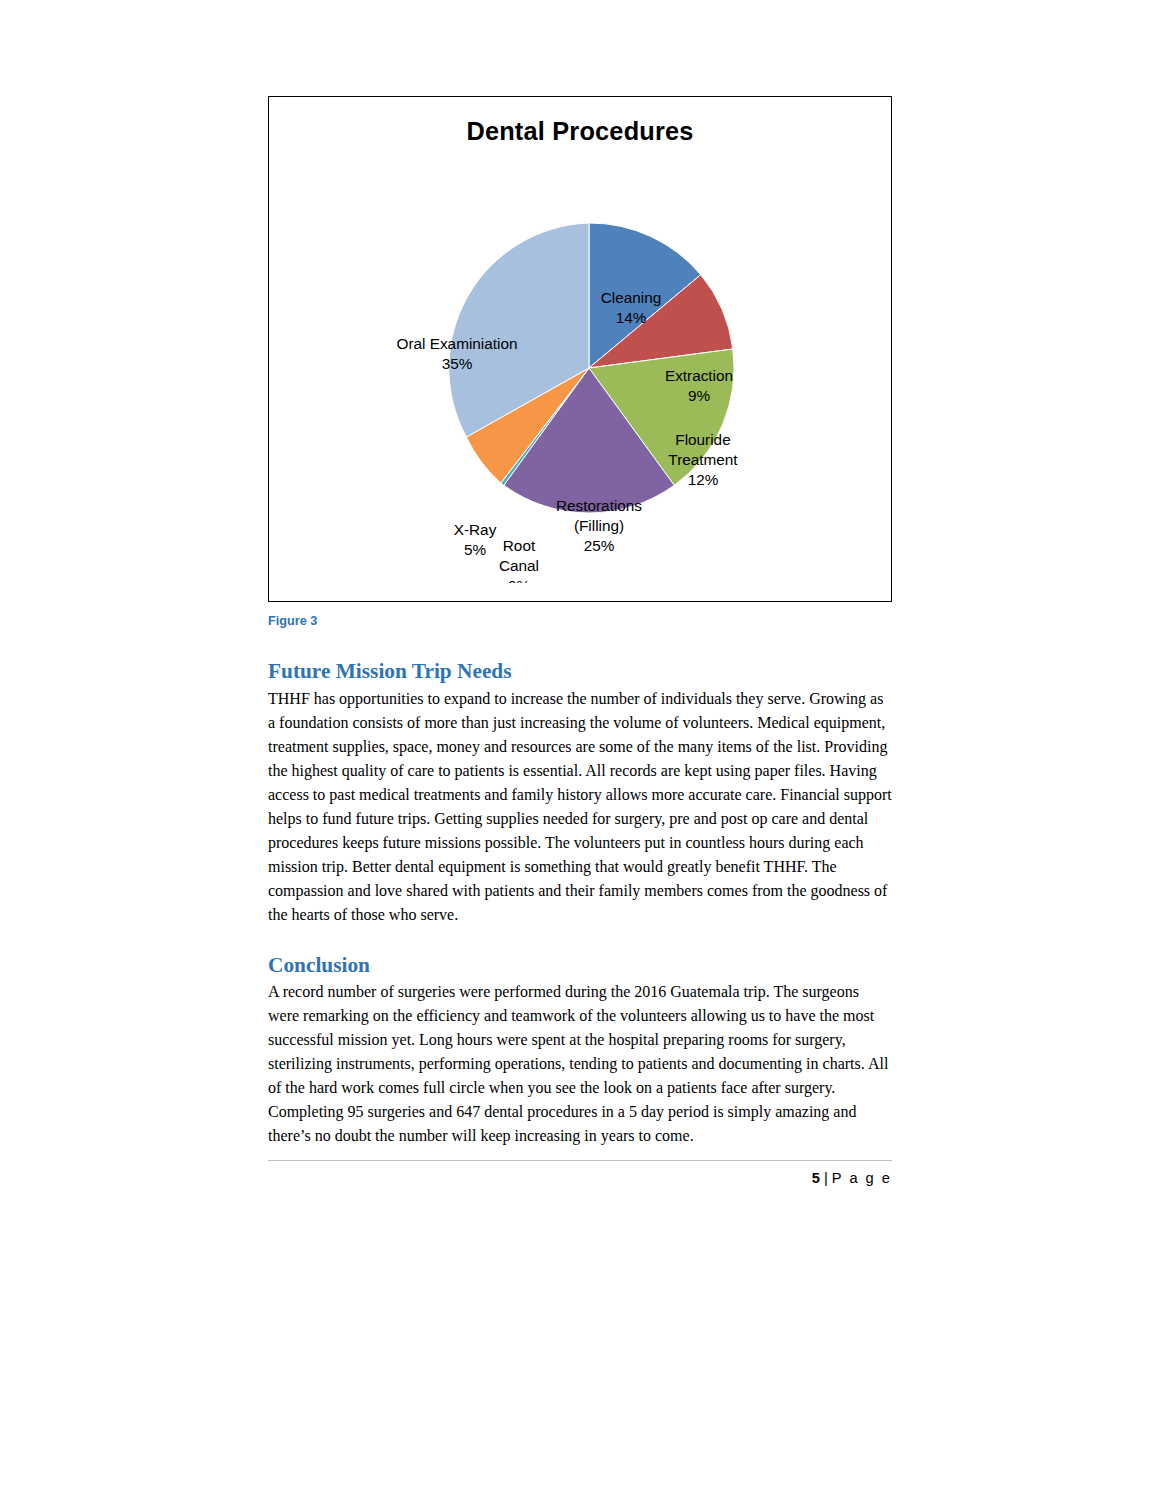Dental Procedures
Cleaning 14% Extraction 9% Flouride Treatment 12% Restorations (Filling) 25% X-Ray 5% Root Canal 0% Oral Examiniation 35%
Figure 3
Future Mission Trip Needs
THHF has opportunities to expand to increase the number of individuals they serve. Growing as a foundation consists of more than just increasing the volume of volunteers. Medical equipment, treatment supplies, space, money and resources are some of the many items of the list. Providing the highest quality of care to patients is essential. All records are kept using paper files. Having access to past medical treatments and family history allows more accurate care. Financial support helps to fund future trips. Getting supplies needed for surgery, pre and post op care and dental procedures keeps future missions possible. The volunteers put in countless hours during each mission trip. Better dental equipment is something that would greatly benefit THHF. The compassion and love shared with patients and their family members comes from the goodness of the hearts of those who serve.
Conclusion
A record number of surgeries were performed during the 2016 Guatemala trip. The surgeons were remarking on the efficiency and teamwork of the volunteers allowing us to have the most successful mission yet. Long hours were spent at the hospital preparing rooms for surgery, sterilizing instruments, performing operations, tending to patients and documenting in charts. All of the hard work comes full circle when you see the look on a patients face after surgery. Completing 95 surgeries and 647 dental procedures in a 5 day period is simply amazing and there’s no doubt the number will keep increasing in years to come.
5 | P a g e